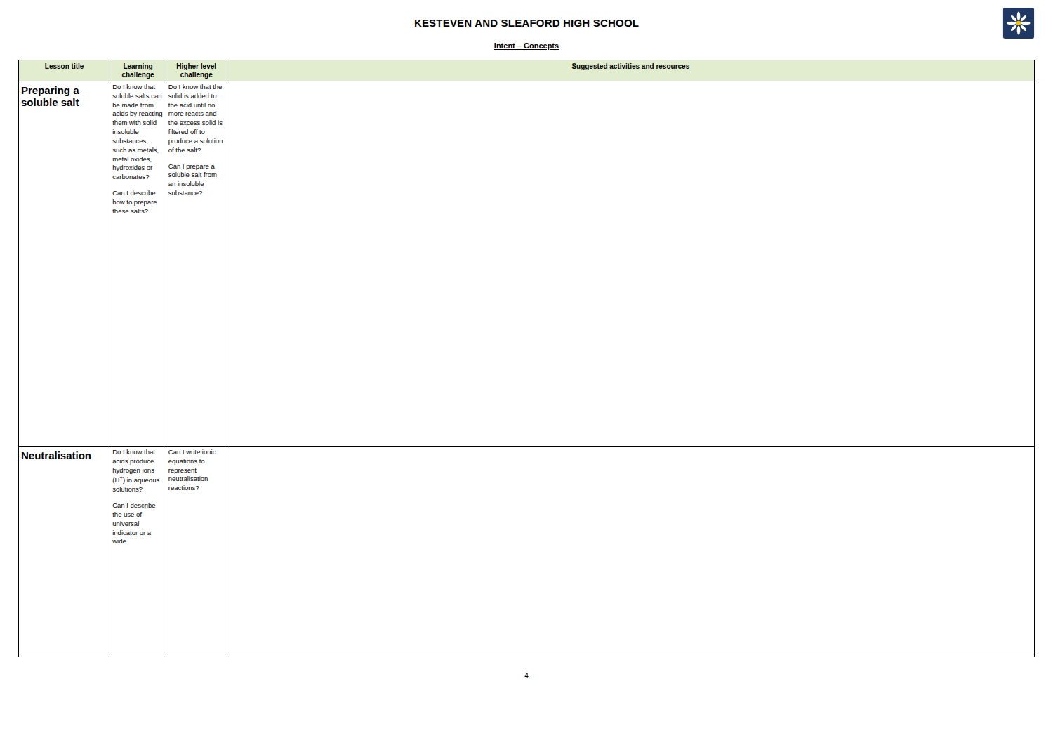KESTEVEN AND SLEAFORD HIGH SCHOOL
Intent – Concepts
| Lesson title | Learning challenge | Higher level challenge | Suggested activities and resources |
| --- | --- | --- | --- |
| Preparing a soluble salt | Do I know that soluble salts can be made from acids by reacting them with solid insoluble substances, such as metals, metal oxides, hydroxides or carbonates? Can I describe how to prepare these salts? | Do I know that the solid is added to the acid until no more reacts and the excess solid is filtered off to produce a solution of the salt? Can I prepare a soluble salt from an insoluble substance? | |
| Neutralisation | Do I know that acids produce hydrogen ions (H + ) in aqueous solutions? Can I describe the use of universal indicator or a wide | Can I write ionic equations to represent neutralisation reactions? | |
4